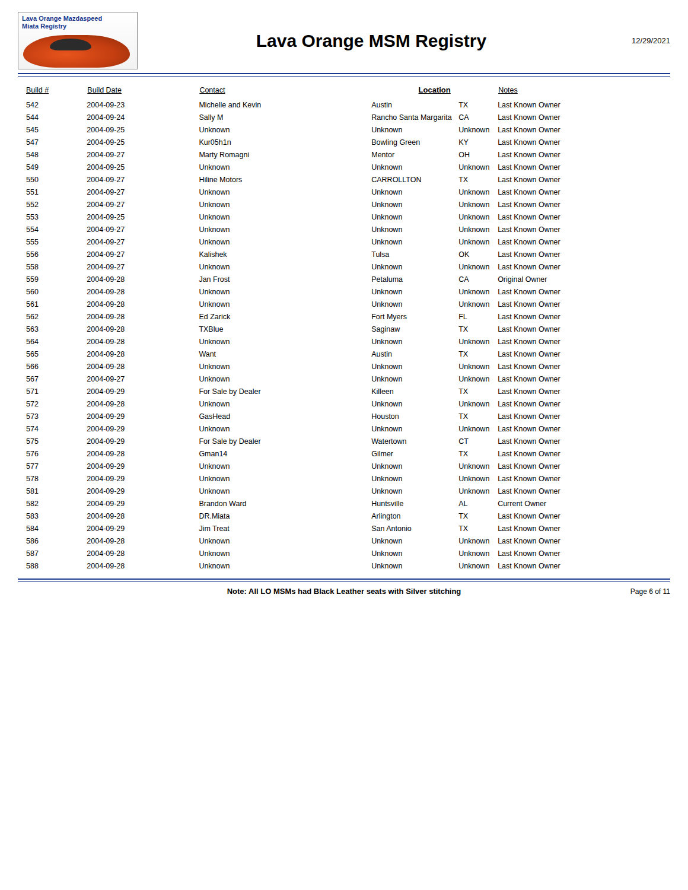Lava Orange Mazdaspeed
Miata Registry
Lava Orange MSM Registry
12/29/2021
| Build # | Build Date | Contact | Location | Notes |
| --- | --- | --- | --- | --- |
| 542 | 2004-09-23 | Michelle and Kevin | Austin | TX | Last Known Owner |
| 544 | 2004-09-24 | Sally M | Rancho Santa Margarita | CA | Last Known Owner |
| 545 | 2004-09-25 | Unknown | Unknown | Unknown | Last Known Owner |
| 547 | 2004-09-25 | Kur05h1n | Bowling Green | KY | Last Known Owner |
| 548 | 2004-09-27 | Marty Romagni | Mentor | OH | Last Known Owner |
| 549 | 2004-09-25 | Unknown | Unknown | Unknown | Last Known Owner |
| 550 | 2004-09-27 | Hiline Motors | CARROLLTON | TX | Last Known Owner |
| 551 | 2004-09-27 | Unknown | Unknown | Unknown | Last Known Owner |
| 552 | 2004-09-27 | Unknown | Unknown | Unknown | Last Known Owner |
| 553 | 2004-09-25 | Unknown | Unknown | Unknown | Last Known Owner |
| 554 | 2004-09-27 | Unknown | Unknown | Unknown | Last Known Owner |
| 555 | 2004-09-27 | Unknown | Unknown | Unknown | Last Known Owner |
| 556 | 2004-09-27 | Kalishek | Tulsa | OK | Last Known Owner |
| 558 | 2004-09-27 | Unknown | Unknown | Unknown | Last Known Owner |
| 559 | 2004-09-28 | Jan Frost | Petaluma | CA | Original Owner |
| 560 | 2004-09-28 | Unknown | Unknown | Unknown | Last Known Owner |
| 561 | 2004-09-28 | Unknown | Unknown | Unknown | Last Known Owner |
| 562 | 2004-09-28 | Ed Zarick | Fort Myers | FL | Last Known Owner |
| 563 | 2004-09-28 | TXBlue | Saginaw | TX | Last Known Owner |
| 564 | 2004-09-28 | Unknown | Unknown | Unknown | Last Known Owner |
| 565 | 2004-09-28 | Want | Austin | TX | Last Known Owner |
| 566 | 2004-09-28 | Unknown | Unknown | Unknown | Last Known Owner |
| 567 | 2004-09-27 | Unknown | Unknown | Unknown | Last Known Owner |
| 571 | 2004-09-29 | For Sale by Dealer | Killeen | TX | Last Known Owner |
| 572 | 2004-09-28 | Unknown | Unknown | Unknown | Last Known Owner |
| 573 | 2004-09-29 | GasHead | Houston | TX | Last Known Owner |
| 574 | 2004-09-29 | Unknown | Unknown | Unknown | Last Known Owner |
| 575 | 2004-09-29 | For Sale by Dealer | Watertown | CT | Last Known Owner |
| 576 | 2004-09-28 | Gman14 | Gilmer | TX | Last Known Owner |
| 577 | 2004-09-29 | Unknown | Unknown | Unknown | Last Known Owner |
| 578 | 2004-09-29 | Unknown | Unknown | Unknown | Last Known Owner |
| 581 | 2004-09-29 | Unknown | Unknown | Unknown | Last Known Owner |
| 582 | 2004-09-29 | Brandon Ward | Huntsville | AL | Current Owner |
| 583 | 2004-09-28 | DR.Miata | Arlington | TX | Last Known Owner |
| 584 | 2004-09-29 | Jim Treat | San Antonio | TX | Last Known Owner |
| 586 | 2004-09-28 | Unknown | Unknown | Unknown | Last Known Owner |
| 587 | 2004-09-28 | Unknown | Unknown | Unknown | Last Known Owner |
| 588 | 2004-09-28 | Unknown | Unknown | Unknown | Last Known Owner |
Note: All LO MSMs had Black Leather seats with Silver stitching
Page 6 of 11